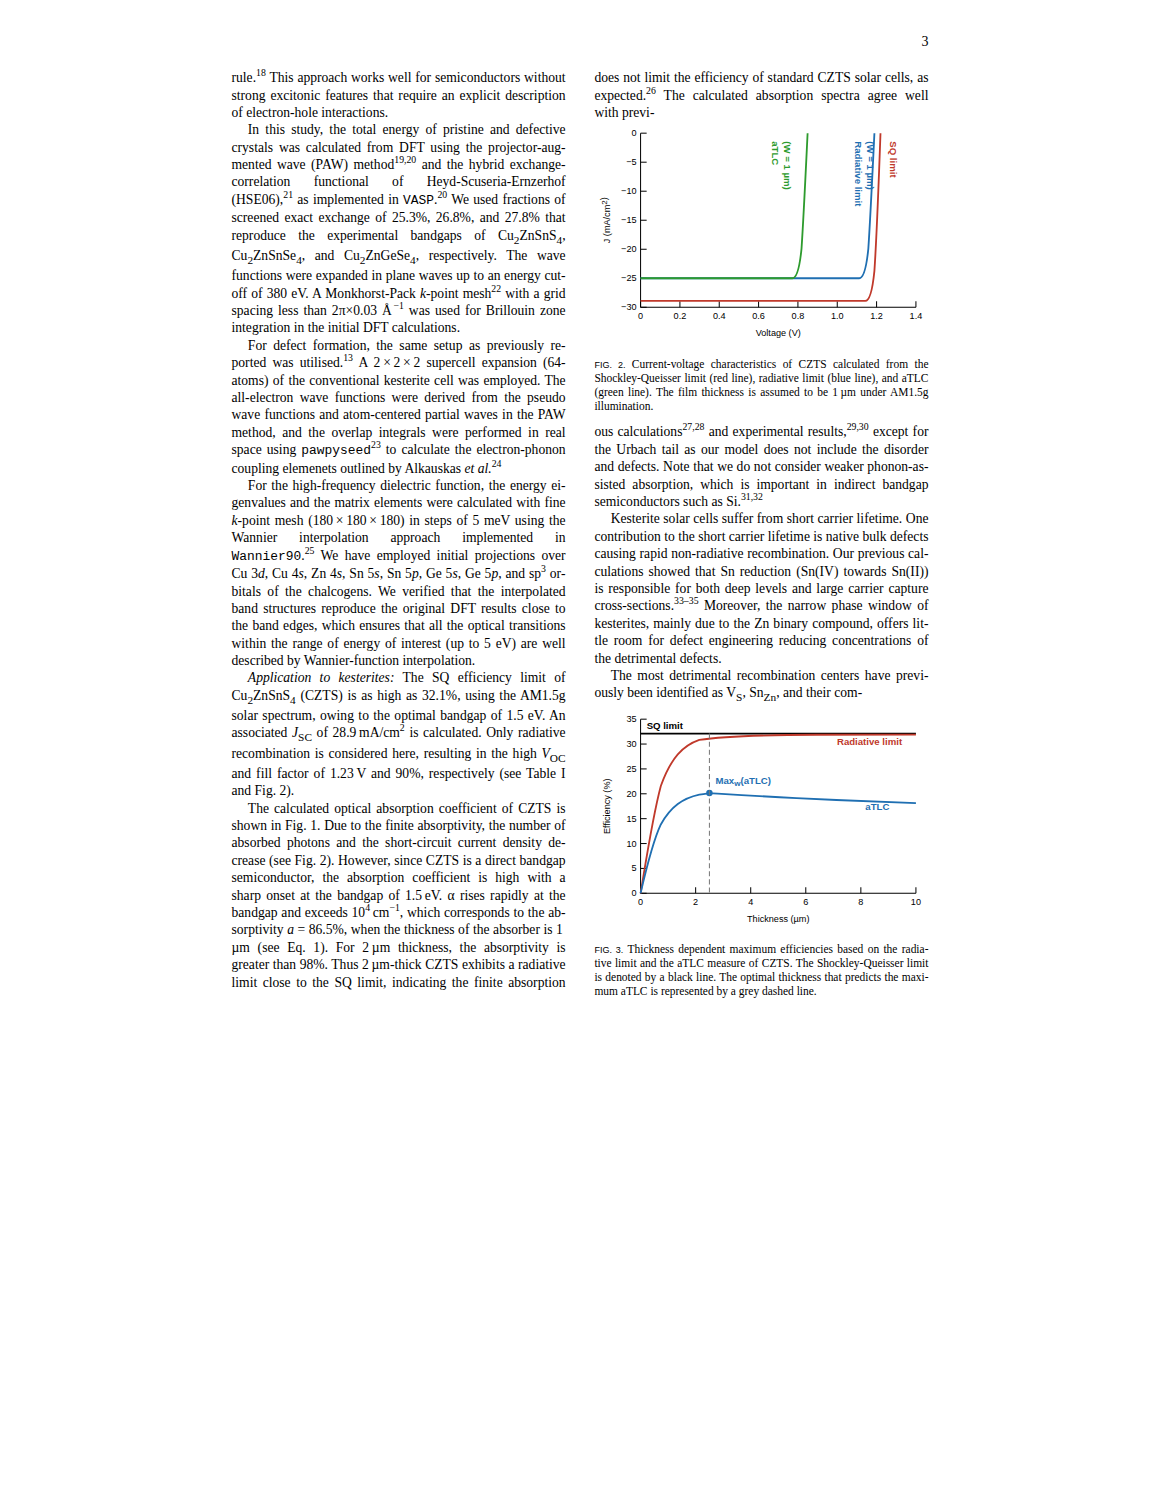3
rule.18 This approach works well for semiconductors without strong excitonic features that require an explicit description of electron-hole interactions.
In this study, the total energy of pristine and defective crystals was calculated from DFT using the projector-augmented wave (PAW) method19,20 and the hybrid exchange-correlation functional of Heyd-Scuseria-Ernzerhof (HSE06),21 as implemented in VASP.20 We used fractions of screened exact exchange of 25.3%, 26.8%, and 27.8% that reproduce the experimental bandgaps of Cu2ZnSnS4, Cu2ZnSnSe4, and Cu2ZnGeSe4, respectively. The wave functions were expanded in plane waves up to an energy cutoff of 380 eV. A Monkhorst-Pack k-point mesh22 with a grid spacing less than 2π×0.03 Å−1 was used for Brillouin zone integration in the initial DFT calculations.
For defect formation, the same setup as previously reported was utilised.13 A 2 × 2 × 2 supercell expansion (64-atoms) of the conventional kesterite cell was employed. The all-electron wave functions were derived from the pseudo wave functions and atom-centered partial waves in the PAW method, and the overlap integrals were performed in real space using pawpyseed23 to calculate the electron-phonon coupling elemenets outlined by Alkauskas et al.24
For the high-frequency dielectric function, the energy eigenvalues and the matrix elements were calculated with fine k-point mesh (180 × 180 × 180) in steps of 5 meV using the Wannier interpolation approach implemented in Wannier90.25 We have employed initial projections over Cu 3d, Cu 4s, Zn 4s, Sn 5s, Sn 5p, Ge 5s, Ge 5p, and sp3 orbitals of the chalcogens. We verified that the interpolated band structures reproduce the original DFT results close to the band edges, which ensures that all the optical transitions within the range of energy of interest (up to 5 eV) are well described by Wannier-function interpolation.
Application to kesterites: The SQ efficiency limit of Cu2ZnSnS4 (CZTS) is as high as 32.1%, using the AM1.5g solar spectrum, owing to the optimal bandgap of 1.5 eV. An associated JSC of 28.9 mA/cm2 is calculated. Only radiative recombination is considered here, resulting in the high VOC and fill factor of 1.23 V and 90%, respectively (see Table I and Fig. 2).
The calculated optical absorption coefficient of CZTS is shown in Fig. 1. Due to the finite absorptivity, the number of absorbed photons and the short-circuit current density decrease (see Fig. 2). However, since CZTS is a direct bandgap semiconductor, the absorption coefficient is high with a sharp onset at the bandgap of 1.5 eV. α rises rapidly at the bandgap and exceeds 104 cm−1, which corresponds to the absorptivity a = 86.5%, when the thickness of the absorber is 1 µm (see Eq. 1). For 2 µm thickness, the absorptivity is greater than 98%. Thus 2 µm-thick CZTS exhibits a radiative limit close to the SQ limit, indicating the finite absorption does not limit the efficiency of standard CZTS solar cells, as expected.26 The calculated absorption spectra agree well with previ-
0 −5 −10 −15 −20 −25 −30 0 0.2 0.4 0.6 0.8 1.0 1.2 1.4 Voltage (V) J (mA/cm2) SQ limit Radiative limit (W = 1 µm) aTLC (W = 1 µm)
FIG. 2. Current-voltage characteristics of CZTS calculated from the Shockley-Queisser limit (red line), radiative limit (blue line), and aTLC (green line). The film thickness is assumed to be 1 µm under AM1.5g illumination.
ous calculations27,28 and experimental results,29,30 except for the Urbach tail as our model does not include the disorder and defects. Note that we do not consider weaker phonon-assisted absorption, which is important in indirect bandgap semiconductors such as Si.31,32
Kesterite solar cells suffer from short carrier lifetime. One contribution to the short carrier lifetime is native bulk defects causing rapid non-radiative recombination. Our previous calculations showed that Sn reduction (Sn(IV) towards Sn(II)) is responsible for both deep levels and large carrier capture cross-sections.33–35 Moreover, the narrow phase window of kesterites, mainly due to the Zn binary compound, offers little room for defect engineering reducing concentrations of the detrimental defects.
The most detrimental recombination centers have previously been identified as VS, SnZn, and their com-
35 30 25 20 15 10 5 0 0 2 4 6 8 10 Thickness (µm) Efficiency (%) SQ limit Radiative limit aTLC Maxw(aTLC)
FIG. 3. Thickness dependent maximum efficiencies based on the radiative limit and the aTLC measure of CZTS. The Shockley-Queisser limit is denoted by a black line. The optimal thickness that predicts the maximum aTLC is represented by a grey dashed line.